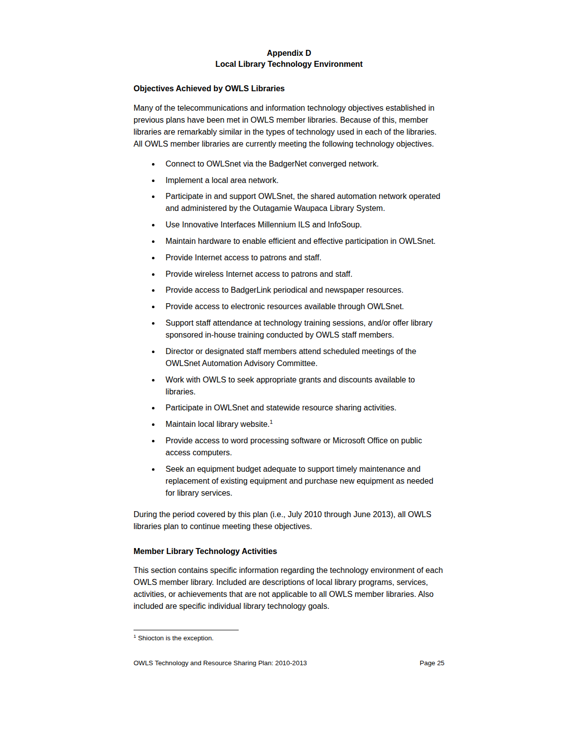Appendix DLocal Library Technology Environment
Objectives Achieved by OWLS Libraries
Many of the telecommunications and information technology objectives established in previous plans have been met in OWLS member libraries. Because of this, member libraries are remarkably similar in the types of technology used in each of the libraries. All OWLS member libraries are currently meeting the following technology objectives.
Connect to OWLSnet via the BadgerNet converged network.
Implement a local area network.
Participate in and support OWLSnet, the shared automation network operated and administered by the Outagamie Waupaca Library System.
Use Innovative Interfaces Millennium ILS and InfoSoup.
Maintain hardware to enable efficient and effective participation in OWLSnet.
Provide Internet access to patrons and staff.
Provide wireless Internet access to patrons and staff.
Provide access to BadgerLink periodical and newspaper resources.
Provide access to electronic resources available through OWLSnet.
Support staff attendance at technology training sessions, and/or offer library sponsored in-house training conducted by OWLS staff members.
Director or designated staff members attend scheduled meetings of the OWLSnet Automation Advisory Committee.
Work with OWLS to seek appropriate grants and discounts available to libraries.
Participate in OWLSnet and statewide resource sharing activities.
Maintain local library website.1
Provide access to word processing software or Microsoft Office on public access computers.
Seek an equipment budget adequate to support timely maintenance and replacement of existing equipment and purchase new equipment as needed for library services.
During the period covered by this plan (i.e., July 2010 through June 2013), all OWLS libraries plan to continue meeting these objectives.
Member Library Technology Activities
This section contains specific information regarding the technology environment of each OWLS member library. Included are descriptions of local library programs, services, activities, or achievements that are not applicable to all OWLS member libraries. Also included are specific individual library technology goals.
1 Shiocton is the exception.
OWLS Technology and Resource Sharing Plan: 2010-2013 Page 25